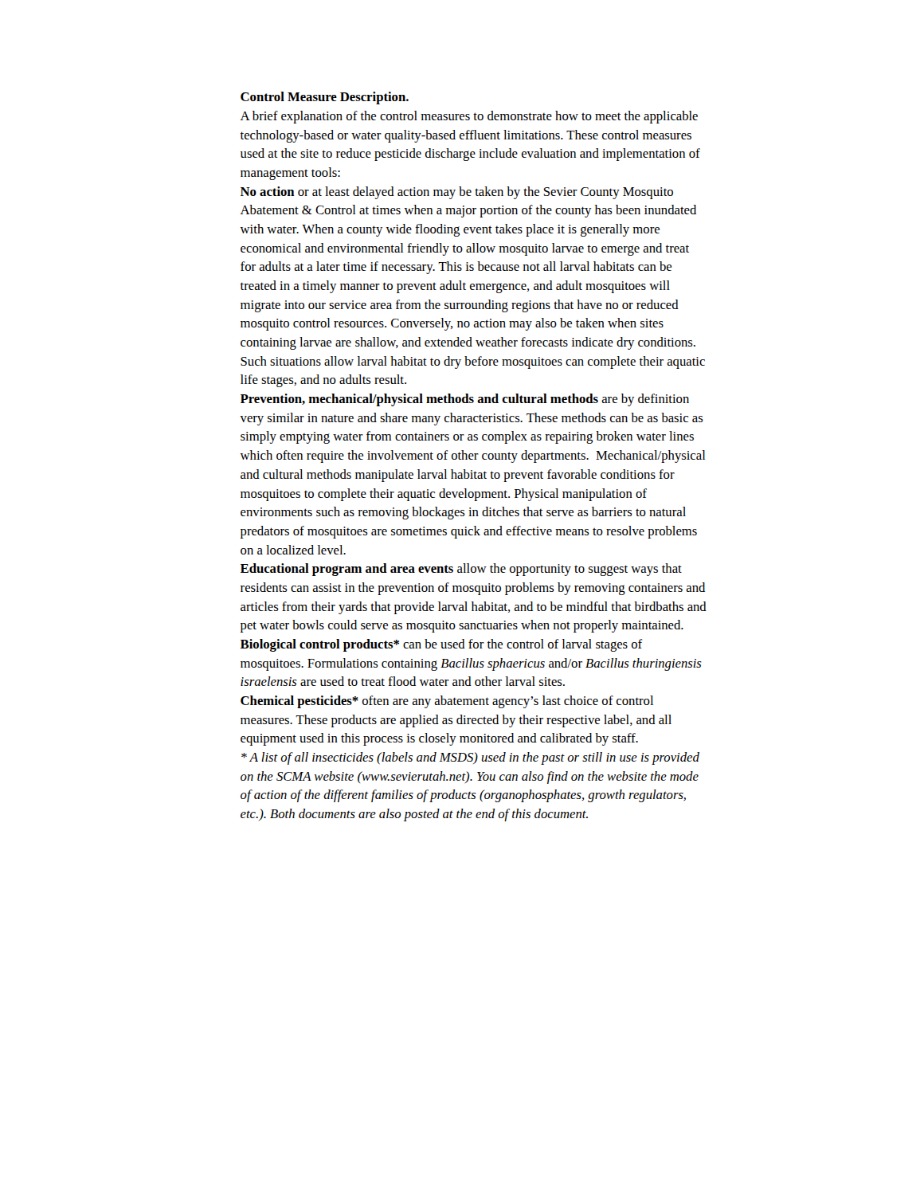Control Measure Description.
A brief explanation of the control measures to demonstrate how to meet the applicable technology-based or water quality-based effluent limitations. These control measures used at the site to reduce pesticide discharge include evaluation and implementation of management tools:
No action or at least delayed action may be taken by the Sevier County Mosquito Abatement & Control at times when a major portion of the county has been inundated with water. When a county wide flooding event takes place it is generally more economical and environmental friendly to allow mosquito larvae to emerge and treat for adults at a later time if necessary. This is because not all larval habitats can be treated in a timely manner to prevent adult emergence, and adult mosquitoes will migrate into our service area from the surrounding regions that have no or reduced mosquito control resources. Conversely, no action may also be taken when sites containing larvae are shallow, and extended weather forecasts indicate dry conditions. Such situations allow larval habitat to dry before mosquitoes can complete their aquatic life stages, and no adults result.
Prevention, mechanical/physical methods and cultural methods are by definition very similar in nature and share many characteristics. These methods can be as basic as simply emptying water from containers or as complex as repairing broken water lines which often require the involvement of other county departments. Mechanical/physical and cultural methods manipulate larval habitat to prevent favorable conditions for mosquitoes to complete their aquatic development. Physical manipulation of environments such as removing blockages in ditches that serve as barriers to natural predators of mosquitoes are sometimes quick and effective means to resolve problems on a localized level.
Educational program and area events allow the opportunity to suggest ways that residents can assist in the prevention of mosquito problems by removing containers and articles from their yards that provide larval habitat, and to be mindful that birdbaths and pet water bowls could serve as mosquito sanctuaries when not properly maintained.
Biological control products* can be used for the control of larval stages of mosquitoes. Formulations containing Bacillus sphaericus and/or Bacillus thuringiensis israelensis are used to treat flood water and other larval sites.
Chemical pesticides* often are any abatement agency’s last choice of control measures. These products are applied as directed by their respective label, and all equipment used in this process is closely monitored and calibrated by staff.
* A list of all insecticides (labels and MSDS) used in the past or still in use is provided on the SCMA website (www.sevierutah.net). You can also find on the website the mode of action of the different families of products (organophosphates, growth regulators, etc.). Both documents are also posted at the end of this document.